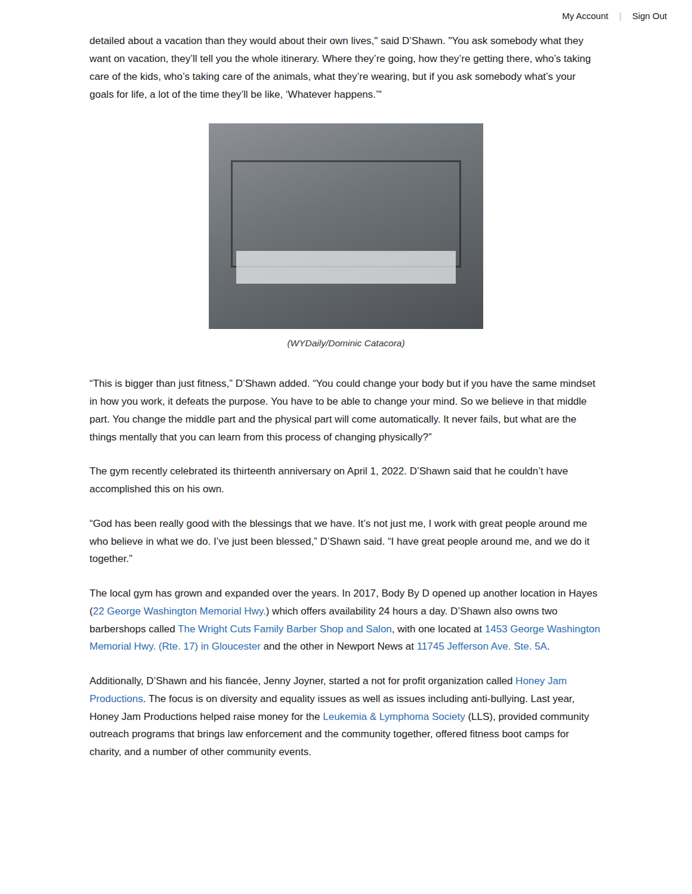My Account | Sign Out
detailed about a vacation than they would about their own lives," said D’Shawn. "You ask somebody what they want on vacation, they’ll tell you the whole itinerary. Where they’re going, how they’re getting there, who’s taking care of the kids, who’s taking care of the animals, what they’re wearing, but if you ask somebody what’s your goals for life, a lot of the time they’ll be like, ‘Whatever happens.’"
(WYDaily/Dominic Catacora)
“This is bigger than just fitness,” D’Shawn added. “You could change your body but if you have the same mindset in how you work, it defeats the purpose. You have to be able to change your mind. So we believe in that middle part. You change the middle part and the physical part will come automatically. It never fails, but what are the things mentally that you can learn from this process of changing physically?”
The gym recently celebrated its thirteenth anniversary on April 1, 2022. D’Shawn said that he couldn’t have accomplished this on his own.
“God has been really good with the blessings that we have. It’s not just me, I work with great people around me who believe in what we do. I’ve just been blessed,” D’Shawn said. “I have great people around me, and we do it together.”
The local gym has grown and expanded over the years. In 2017, Body By D opened up another location in Hayes (22 George Washington Memorial Hwy.) which offers availability 24 hours a day. D’Shawn also owns two barbershops called The Wright Cuts Family Barber Shop and Salon, with one located at 1453 George Washington Memorial Hwy. (Rte. 17) in Gloucester and the other in Newport News at 11745 Jefferson Ave. Ste. 5A.
Additionally, D’Shawn and his fiancée, Jenny Joyner, started a not for profit organization called Honey Jam Productions. The focus is on diversity and equality issues as well as issues including anti-bullying. Last year, Honey Jam Productions helped raise money for the Leukemia & Lymphoma Society (LLS), provided community outreach programs that brings law enforcement and the community together, offered fitness boot camps for charity, and a number of other community events.